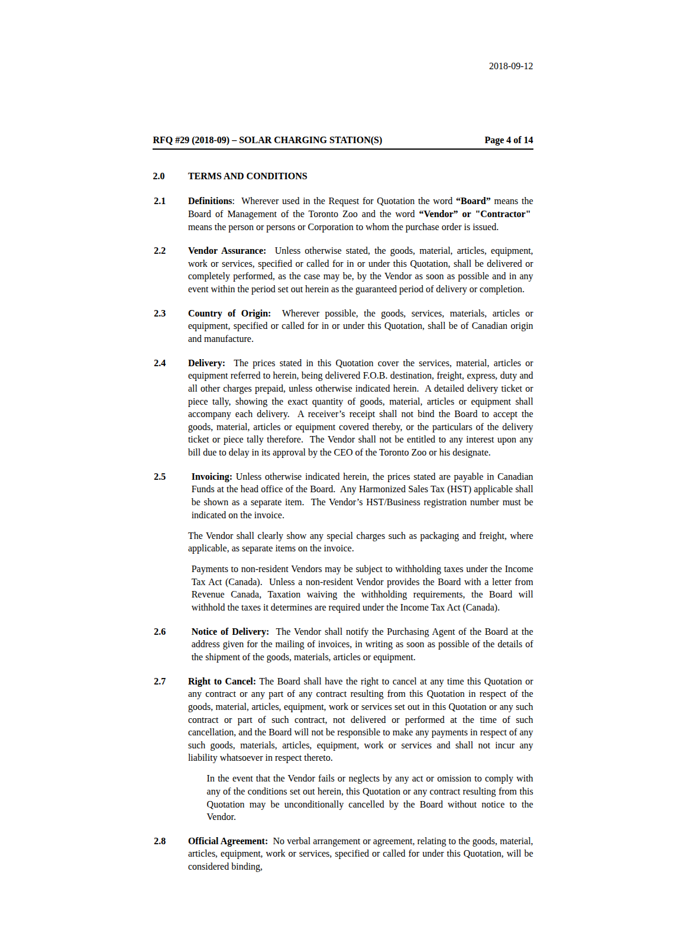toronto ZOO
2018-09-12
RFQ #29 (2018-09) – SOLAR CHARGING STATION(S) Page 4 of 14
2.0 TERMS AND CONDITIONS
2.1
Definitions: Wherever used in the Request for Quotation the word “Board” means the Board of Management of the Toronto Zoo and the word “Vendor” or "Contractor" means the person or persons or Corporation to whom the purchase order is issued.
2.2
Vendor Assurance: Unless otherwise stated, the goods, material, articles, equipment, work or services, specified or called for in or under this Quotation, shall be delivered or completely performed, as the case may be, by the Vendor as soon as possible and in any event within the period set out herein as the guaranteed period of delivery or completion.
2.3
Country of Origin: Wherever possible, the goods, services, materials, articles or equipment, specified or called for in or under this Quotation, shall be of Canadian origin and manufacture.
2.4
Delivery: The prices stated in this Quotation cover the services, material, articles or equipment referred to herein, being delivered F.O.B. destination, freight, express, duty and all other charges prepaid, unless otherwise indicated herein. A detailed delivery ticket or piece tally, showing the exact quantity of goods, material, articles or equipment shall accompany each delivery. A receiver’s receipt shall not bind the Board to accept the goods, material, articles or equipment covered thereby, or the particulars of the delivery ticket or piece tally therefore. The Vendor shall not be entitled to any interest upon any bill due to delay in its approval by the CEO of the Toronto Zoo or his designate.
2.5
Invoicing: Unless otherwise indicated herein, the prices stated are payable in Canadian Funds at the head office of the Board. Any Harmonized Sales Tax (HST) applicable shall be shown as a separate item. The Vendor’s HST/Business registration number must be indicated on the invoice.
The Vendor shall clearly show any special charges such as packaging and freight, where applicable, as separate items on the invoice.
Payments to non-resident Vendors may be subject to withholding taxes under the Income Tax Act (Canada). Unless a non-resident Vendor provides the Board with a letter from Revenue Canada, Taxation waiving the withholding requirements, the Board will withhold the taxes it determines are required under the Income Tax Act (Canada).
2.6
Notice of Delivery: The Vendor shall notify the Purchasing Agent of the Board at the address given for the mailing of invoices, in writing as soon as possible of the details of the shipment of the goods, materials, articles or equipment.
2.7
Right to Cancel: The Board shall have the right to cancel at any time this Quotation or any contract or any part of any contract resulting from this Quotation in respect of the goods, material, articles, equipment, work or services set out in this Quotation or any such contract or part of such contract, not delivered or performed at the time of such cancellation, and the Board will not be responsible to make any payments in respect of any such goods, materials, articles, equipment, work or services and shall not incur any liability whatsoever in respect thereto.
In the event that the Vendor fails or neglects by any act or omission to comply with any of the conditions set out herein, this Quotation or any contract resulting from this Quotation may be unconditionally cancelled by the Board without notice to the Vendor.
2.8
Official Agreement: No verbal arrangement or agreement, relating to the goods, material, articles, equipment, work or services, specified or called for under this Quotation, will be considered binding,